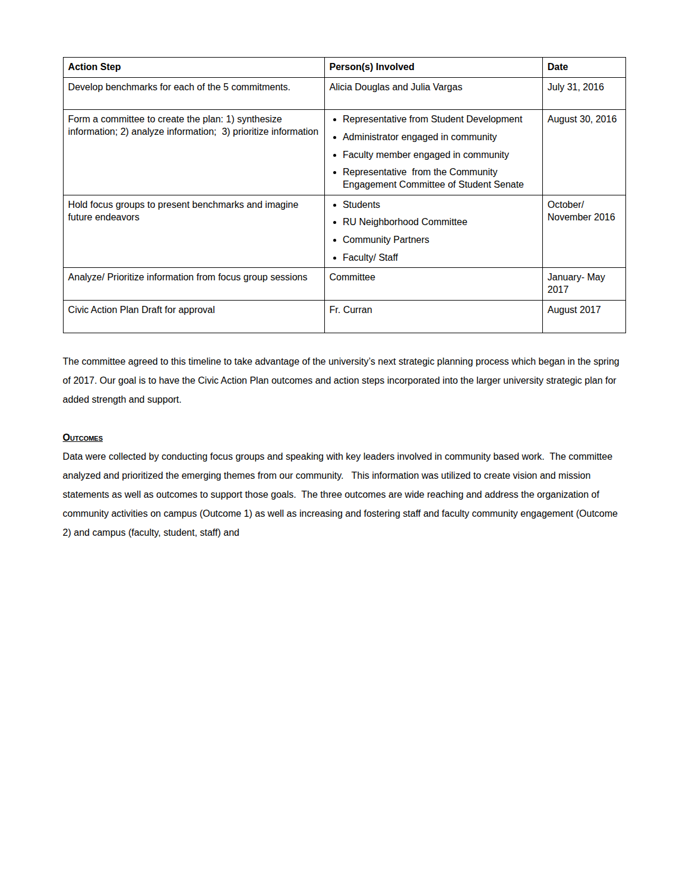| Action Step | Person(s) Involved | Date |
| --- | --- | --- |
| Develop benchmarks for each of the 5 commitments. | Alicia Douglas and Julia Vargas | July 31, 2016 |
| Form a committee to create the plan: 1) synthesize information; 2) analyze information; 3) prioritize information | Representative from Student Development Administrator engaged in community Faculty member engaged in community Representative from the Community Engagement Committee of Student Senate | August 30, 2016 |
| Hold focus groups to present benchmarks and imagine future endeavors | Students RU Neighborhood Committee Community Partners Faculty/ Staff | October/ November 2016 |
| Analyze/ Prioritize information from focus group sessions | Committee | January- May 2017 |
| Civic Action Plan Draft for approval | Fr. Curran | August 2017 |
The committee agreed to this timeline to take advantage of the university’s next strategic planning process which began in the spring of 2017. Our goal is to have the Civic Action Plan outcomes and action steps incorporated into the larger university strategic plan for added strength and support.
Outcomes
Data were collected by conducting focus groups and speaking with key leaders involved in community based work. The committee analyzed and prioritized the emerging themes from our community. This information was utilized to create vision and mission statements as well as outcomes to support those goals. The three outcomes are wide reaching and address the organization of community activities on campus (Outcome 1) as well as increasing and fostering staff and faculty community engagement (Outcome 2) and campus (faculty, student, staff) and